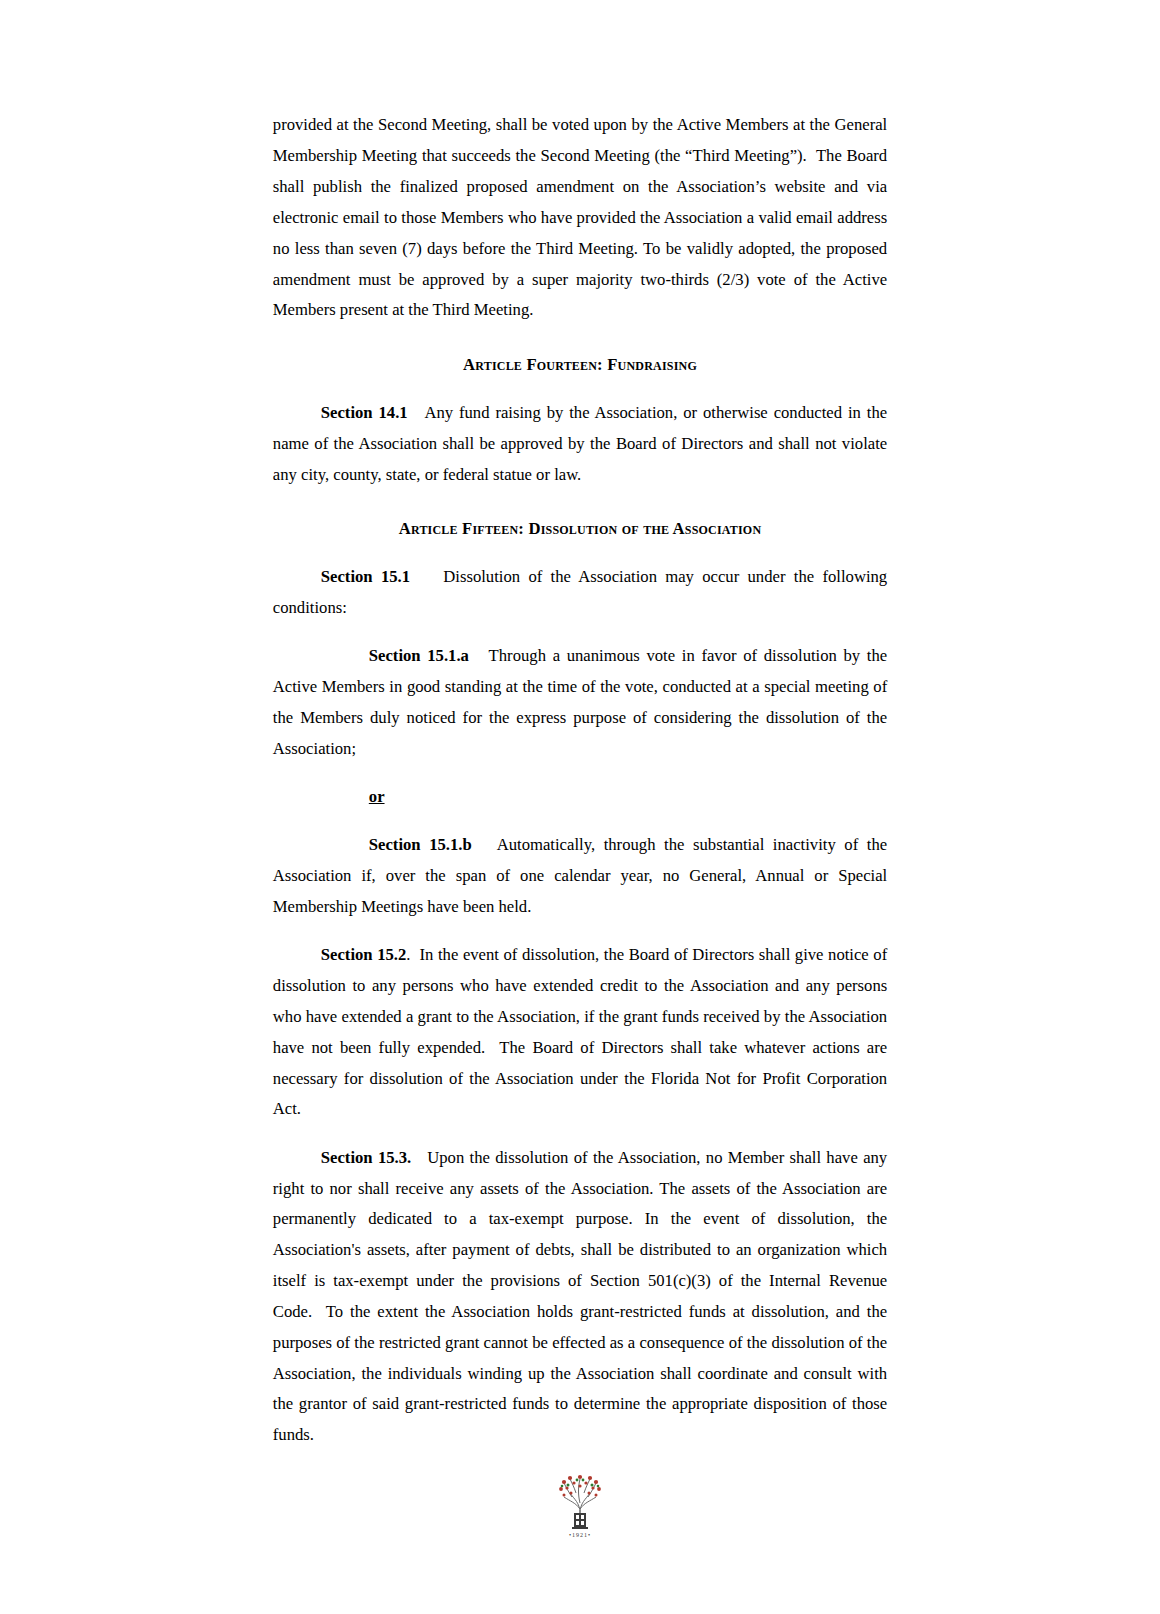provided at the Second Meeting, shall be voted upon by the Active Members at the General Membership Meeting that succeeds the Second Meeting (the “Third Meeting”). The Board shall publish the finalized proposed amendment on the Association’s website and via electronic email to those Members who have provided the Association a valid email address no less than seven (7) days before the Third Meeting. To be validly adopted, the proposed amendment must be approved by a super majority two-thirds (2/3) vote of the Active Members present at the Third Meeting.
Article Fourteen: Fundraising
Section 14.1 Any fund raising by the Association, or otherwise conducted in the name of the Association shall be approved by the Board of Directors and shall not violate any city, county, state, or federal statue or law.
Article Fifteen: Dissolution of the Association
Section 15.1 Dissolution of the Association may occur under the following conditions:
Section 15.1.a Through a unanimous vote in favor of dissolution by the Active Members in good standing at the time of the vote, conducted at a special meeting of the Members duly noticed for the express purpose of considering the dissolution of the Association;
or
Section 15.1.b Automatically, through the substantial inactivity of the Association if, over the span of one calendar year, no General, Annual or Special Membership Meetings have been held.
Section 15.2. In the event of dissolution, the Board of Directors shall give notice of dissolution to any persons who have extended credit to the Association and any persons who have extended a grant to the Association, if the grant funds received by the Association have not been fully expended. The Board of Directors shall take whatever actions are necessary for dissolution of the Association under the Florida Not for Profit Corporation Act.
Section 15.3. Upon the dissolution of the Association, no Member shall have any right to nor shall receive any assets of the Association. The assets of the Association are permanently dedicated to a tax-exempt purpose. In the event of dissolution, the Association's assets, after payment of debts, shall be distributed to an organization which itself is tax-exempt under the provisions of Section 501(c)(3) of the Internal Revenue Code. To the extent the Association holds grant-restricted funds at dissolution, and the purposes of the restricted grant cannot be effected as a consequence of the dissolution of the Association, the individuals winding up the Association shall coordinate and consult with the grantor of said grant-restricted funds to determine the appropriate disposition of those funds.
Emblem •1921•